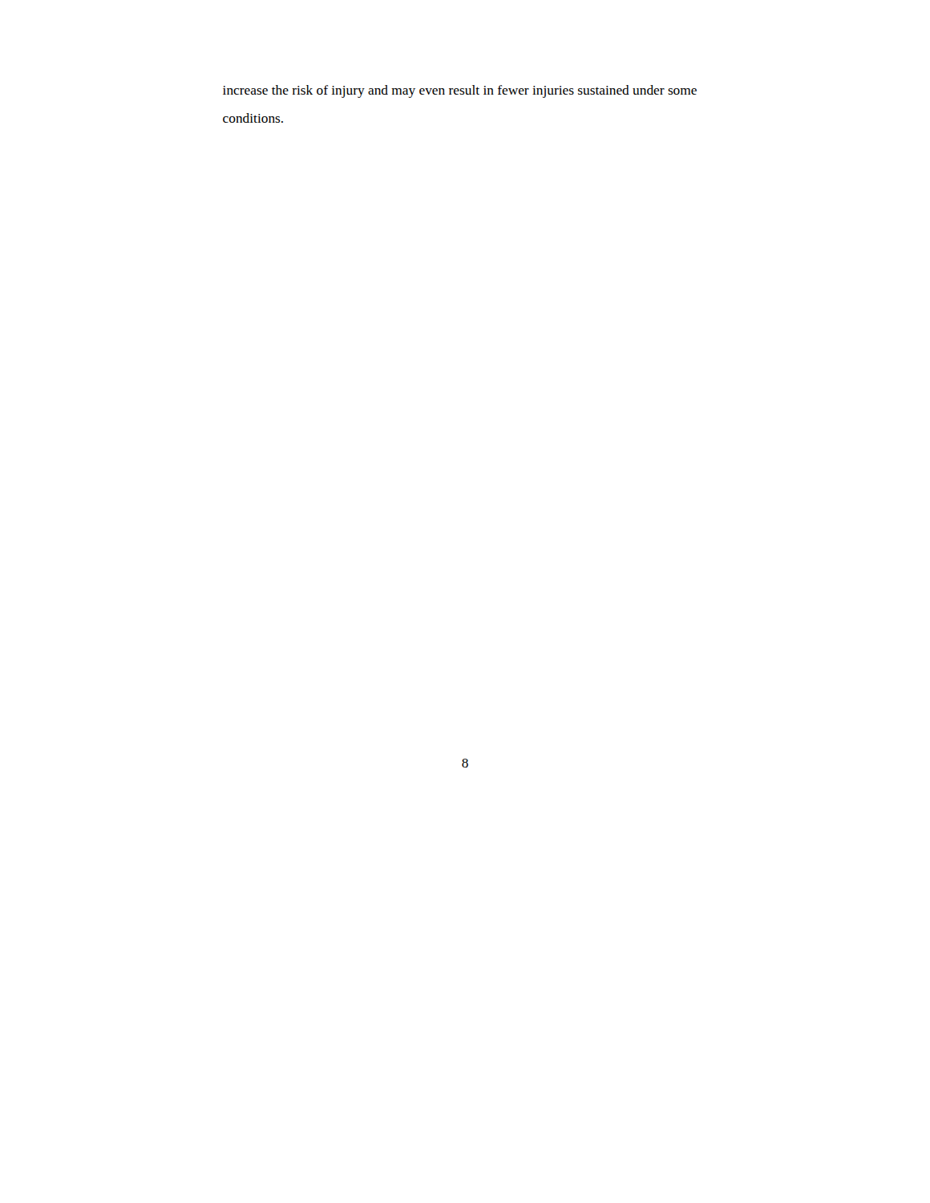increase the risk of injury and may even result in fewer injuries sustained under some conditions.
8